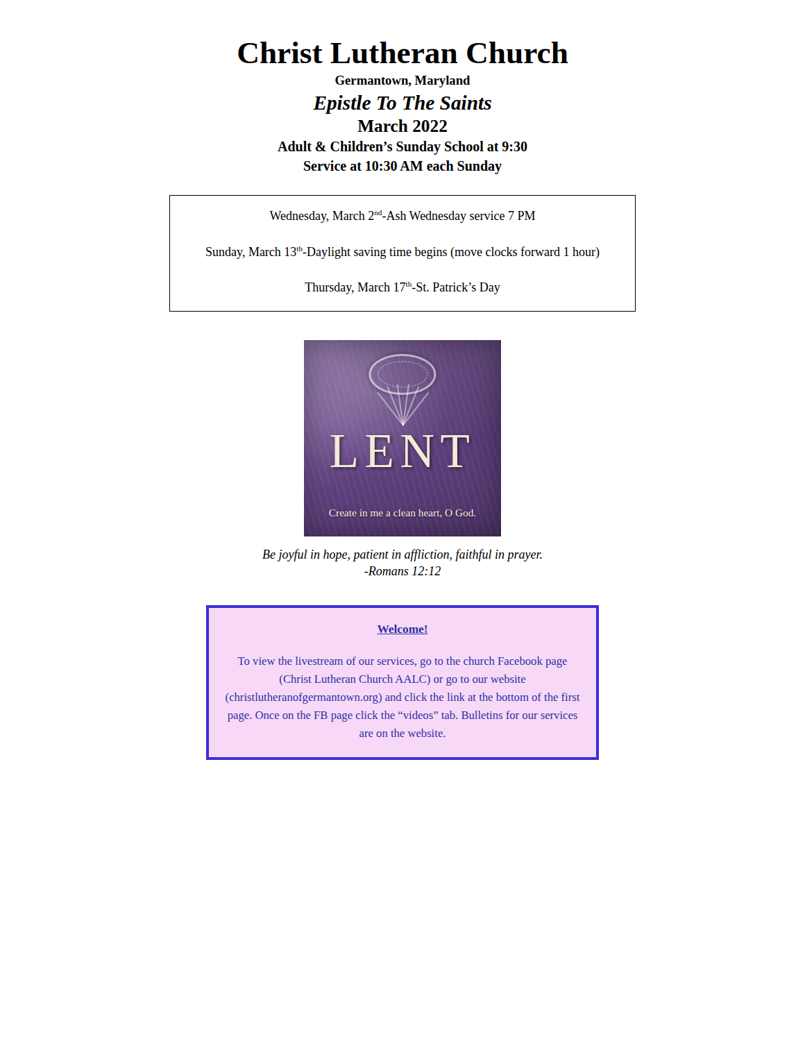Christ Lutheran Church
Germantown, Maryland
Epistle To The Saints
March 2022
Adult & Children’s Sunday School at 9:30
Service at 10:30 AM each Sunday
Wednesday, March 2nd-Ash Wednesday service 7 PM
Sunday, March 13th-Daylight saving time begins (move clocks forward 1 hour)
Thursday, March 17th-St. Patrick’s Day
LENT
Create in me a clean heart, O God.
Be joyful in hope, patient in affliction, faithful in prayer.
-Romans 12:12
Welcome!
To view the livestream of our services, go to the church Facebook page (Christ Lutheran Church AALC) or go to our website (christlutheranofgermantown.org) and click the link at the bottom of the first page. Once on the FB page click the “videos” tab. Bulletins for our services are on the website.